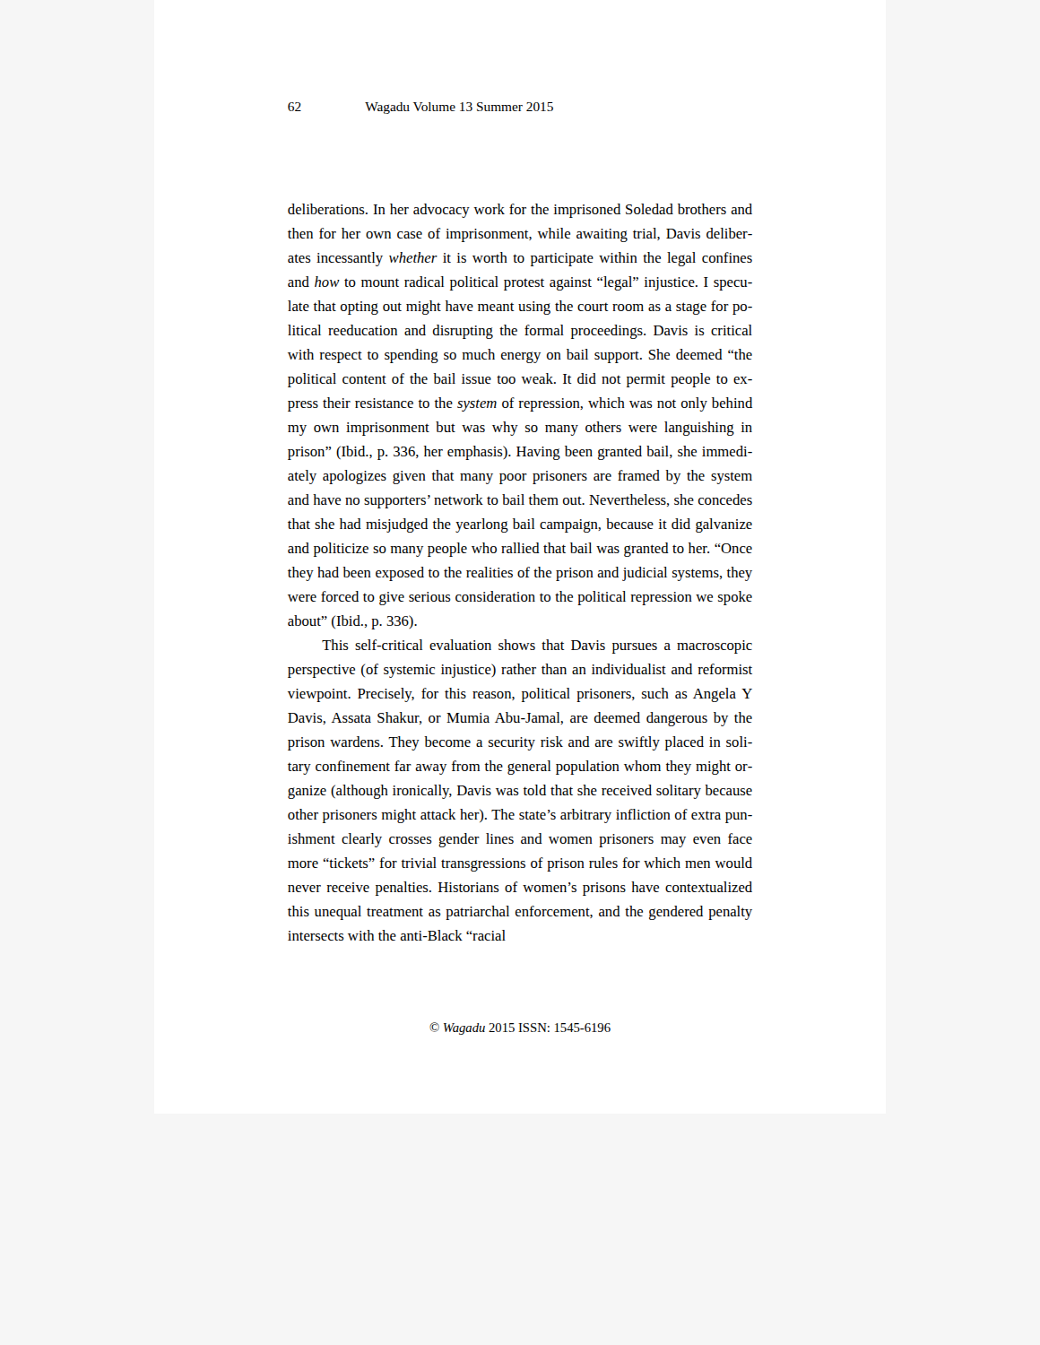62 Wagadu Volume 13 Summer 2015
deliberations. In her advocacy work for the imprisoned Soledad brothers and then for her own case of imprisonment, while awaiting trial, Davis deliberates incessantly whether it is worth to participate within the legal confines and how to mount radical political protest against “legal” injustice. I speculate that opting out might have meant using the court room as a stage for political reeducation and disrupting the formal proceedings. Davis is critical with respect to spending so much energy on bail support. She deemed “the political content of the bail issue too weak. It did not permit people to express their resistance to the system of repression, which was not only behind my own imprisonment but was why so many others were languishing in prison” (Ibid., p. 336, her emphasis). Having been granted bail, she immediately apologizes given that many poor prisoners are framed by the system and have no supporters’ network to bail them out. Nevertheless, she concedes that she had misjudged the yearlong bail campaign, because it did galvanize and politicize so many people who rallied that bail was granted to her. “Once they had been exposed to the realities of the prison and judicial systems, they were forced to give serious consideration to the political repression we spoke about” (Ibid., p. 336).
This self-critical evaluation shows that Davis pursues a macroscopic perspective (of systemic injustice) rather than an individualist and reformist viewpoint. Precisely, for this reason, political prisoners, such as Angela Y Davis, Assata Shakur, or Mumia Abu-Jamal, are deemed dangerous by the prison wardens. They become a security risk and are swiftly placed in solitary confinement far away from the general population whom they might organize (although ironically, Davis was told that she received solitary because other prisoners might attack her). The state’s arbitrary infliction of extra punishment clearly crosses gender lines and women prisoners may even face more “tickets” for trivial transgressions of prison rules for which men would never receive penalties. Historians of women’s prisons have contextualized this unequal treatment as patriarchal enforcement, and the gendered penalty intersects with the anti-Black “racial
© Wagadu 2015 ISSN: 1545-6196